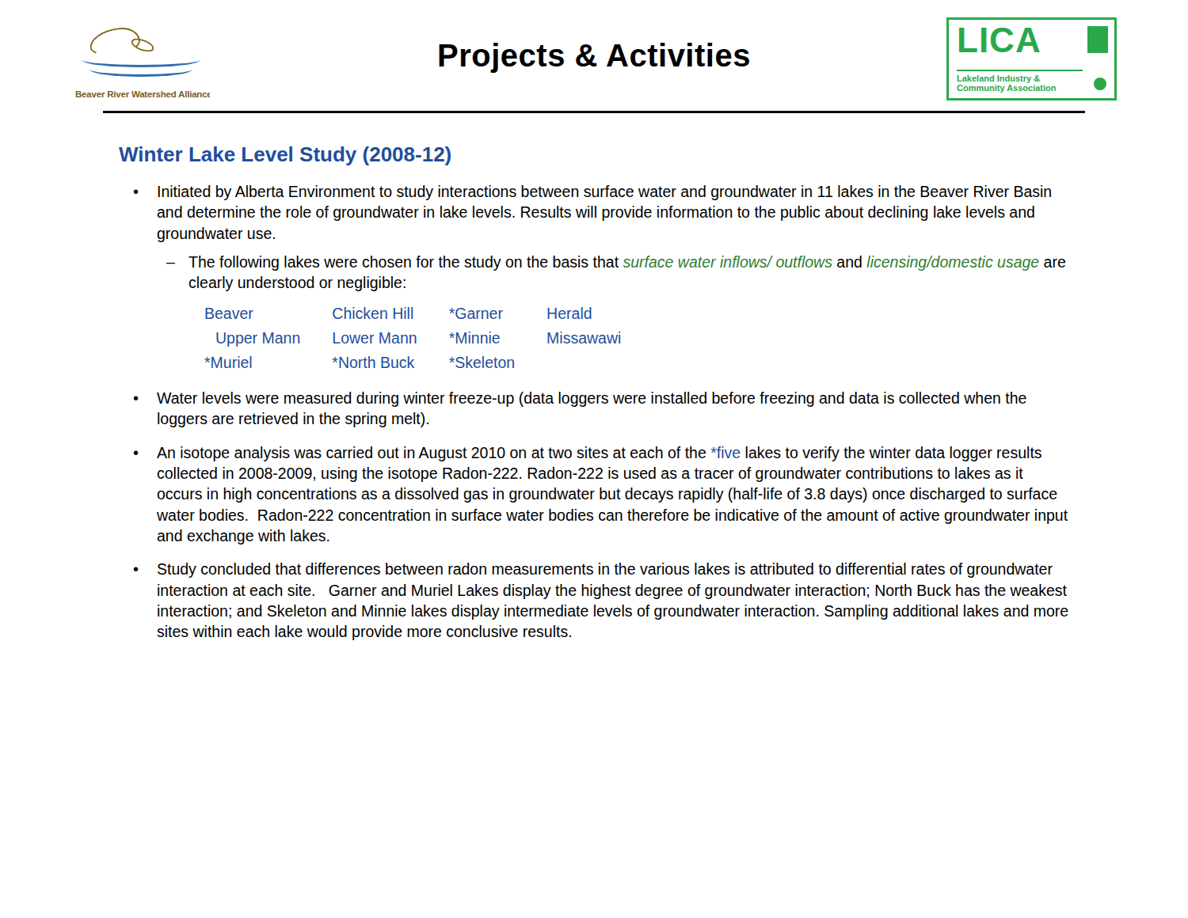Beaver River Watershed Alliance
Projects & Activities
LICA
Lakeland Industry &
Community Association
Winter Lake Level Study (2008-12)
Initiated by Alberta Environment to study interactions between surface water and groundwater in 11 lakes in the Beaver River Basin and determine the role of groundwater in lake levels. Results will provide information to the public about declining lake levels and groundwater use.
The following lakes were chosen for the study on the basis that surface water inflows/ outflows and licensing/domestic usage are clearly understood or negligible:
| Beaver | Chicken Hill | *Garner | Herald |
| Upper Mann | Lower Mann | *Minnie | Missawawi |
| *Muriel | *North Buck | *Skeleton | |
Water levels were measured during winter freeze-up (data loggers were installed before freezing and data is collected when the loggers are retrieved in the spring melt).
An isotope analysis was carried out in August 2010 on at two sites at each of the *five lakes to verify the winter data logger results collected in 2008-2009, using the isotope Radon-222. Radon-222 is used as a tracer of groundwater contributions to lakes as it occurs in high concentrations as a dissolved gas in groundwater but decays rapidly (half-life of 3.8 days) once discharged to surface water bodies. Radon-222 concentration in surface water bodies can therefore be indicative of the amount of active groundwater input and exchange with lakes.
Study concluded that differences between radon measurements in the various lakes is attributed to differential rates of groundwater interaction at each site. Garner and Muriel Lakes display the highest degree of groundwater interaction; North Buck has the weakest interaction; and Skeleton and Minnie lakes display intermediate levels of groundwater interaction. Sampling additional lakes and more sites within each lake would provide more conclusive results.